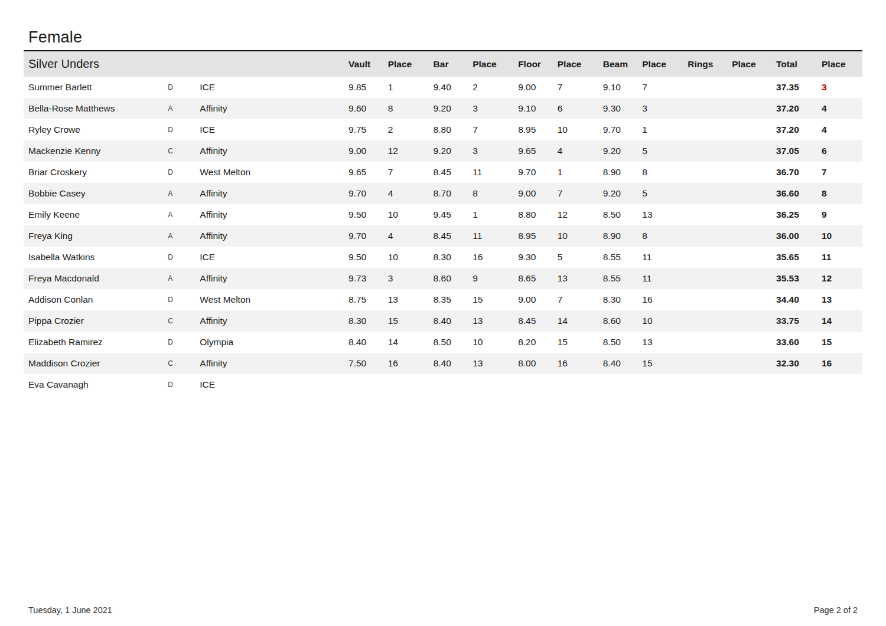Female
| Silver Unders | Vault | Place | Bar | Place | Floor | Place | Beam | Place | Rings | Place | Total | Place |
| --- | --- | --- | --- | --- | --- | --- | --- | --- | --- | --- | --- | --- |
| Summer Barlett | D | ICE | 9.85 | 1 | 9.40 | 2 | 9.00 | 7 | 9.10 | 7 | | | 37.35 | 3 |
| Bella-Rose Matthews | A | Affinity | 9.60 | 8 | 9.20 | 3 | 9.10 | 6 | 9.30 | 3 | | | 37.20 | 4 |
| Ryley Crowe | D | ICE | 9.75 | 2 | 8.80 | 7 | 8.95 | 10 | 9.70 | 1 | | | 37.20 | 4 |
| Mackenzie Kenny | C | Affinity | 9.00 | 12 | 9.20 | 3 | 9.65 | 4 | 9.20 | 5 | | | 37.05 | 6 |
| Briar Croskery | D | West Melton | 9.65 | 7 | 8.45 | 11 | 9.70 | 1 | 8.90 | 8 | | | 36.70 | 7 |
| Bobbie Casey | A | Affinity | 9.70 | 4 | 8.70 | 8 | 9.00 | 7 | 9.20 | 5 | | | 36.60 | 8 |
| Emily Keene | A | Affinity | 9.50 | 10 | 9.45 | 1 | 8.80 | 12 | 8.50 | 13 | | | 36.25 | 9 |
| Freya King | A | Affinity | 9.70 | 4 | 8.45 | 11 | 8.95 | 10 | 8.90 | 8 | | | 36.00 | 10 |
| Isabella Watkins | D | ICE | 9.50 | 10 | 8.30 | 16 | 9.30 | 5 | 8.55 | 11 | | | 35.65 | 11 |
| Freya Macdonald | A | Affinity | 9.73 | 3 | 8.60 | 9 | 8.65 | 13 | 8.55 | 11 | | | 35.53 | 12 |
| Addison Conlan | D | West Melton | 8.75 | 13 | 8.35 | 15 | 9.00 | 7 | 8.30 | 16 | | | 34.40 | 13 |
| Pippa Crozier | C | Affinity | 8.30 | 15 | 8.40 | 13 | 8.45 | 14 | 8.60 | 10 | | | 33.75 | 14 |
| Elizabeth Ramirez | D | Olympia | 8.40 | 14 | 8.50 | 10 | 8.20 | 15 | 8.50 | 13 | | | 33.60 | 15 |
| Maddison Crozier | C | Affinity | 7.50 | 16 | 8.40 | 13 | 8.00 | 16 | 8.40 | 15 | | | 32.30 | 16 |
| Eva Cavanagh | D | ICE | | | | | | | | | | | | |
Tuesday, 1 June 2021
Page 2 of 2